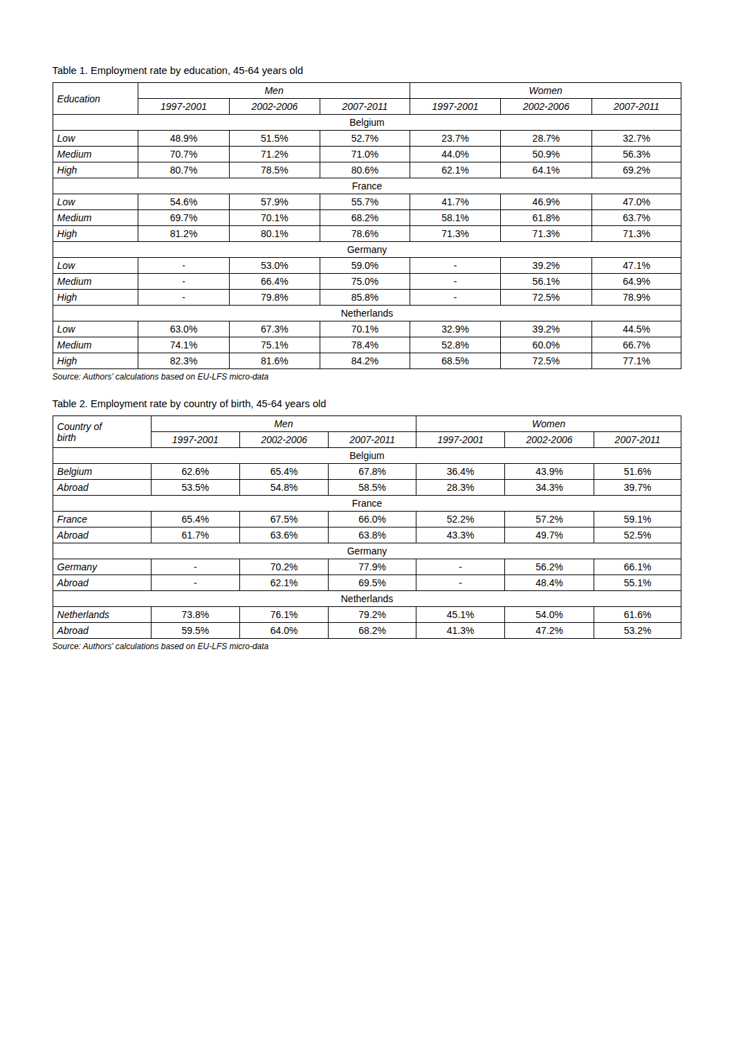Table 1. Employment rate by education, 45-64 years old
| Education | Men | Women |
| --- | --- | --- |
| 1997-2001 | 2002-2006 | 2007-2011 | 1997-2001 | 2002-2006 | 2007-2011 |
| Belgium |
| Low | 48.9% | 51.5% | 52.7% | 23.7% | 28.7% | 32.7% |
| Medium | 70.7% | 71.2% | 71.0% | 44.0% | 50.9% | 56.3% |
| High | 80.7% | 78.5% | 80.6% | 62.1% | 64.1% | 69.2% |
| France |
| Low | 54.6% | 57.9% | 55.7% | 41.7% | 46.9% | 47.0% |
| Medium | 69.7% | 70.1% | 68.2% | 58.1% | 61.8% | 63.7% |
| High | 81.2% | 80.1% | 78.6% | 71.3% | 71.3% | 71.3% |
| Germany |
| Low | - | 53.0% | 59.0% | - | 39.2% | 47.1% |
| Medium | - | 66.4% | 75.0% | - | 56.1% | 64.9% |
| High | - | 79.8% | 85.8% | - | 72.5% | 78.9% |
| Netherlands |
| Low | 63.0% | 67.3% | 70.1% | 32.9% | 39.2% | 44.5% |
| Medium | 74.1% | 75.1% | 78.4% | 52.8% | 60.0% | 66.7% |
| High | 82.3% | 81.6% | 84.2% | 68.5% | 72.5% | 77.1% |
Source: Authors' calculations based on EU-LFS micro-data
Table 2. Employment rate by country of birth, 45-64 years old
| Country of birth | Men | Women |
| --- | --- | --- |
| 1997-2001 | 2002-2006 | 2007-2011 | 1997-2001 | 2002-2006 | 2007-2011 |
| Belgium |
| Belgium | 62.6% | 65.4% | 67.8% | 36.4% | 43.9% | 51.6% |
| Abroad | 53.5% | 54.8% | 58.5% | 28.3% | 34.3% | 39.7% |
| France |
| France | 65.4% | 67.5% | 66.0% | 52.2% | 57.2% | 59.1% |
| Abroad | 61.7% | 63.6% | 63.8% | 43.3% | 49.7% | 52.5% |
| Germany |
| Germany | - | 70.2% | 77.9% | - | 56.2% | 66.1% |
| Abroad | - | 62.1% | 69.5% | - | 48.4% | 55.1% |
| Netherlands |
| Netherlands | 73.8% | 76.1% | 79.2% | 45.1% | 54.0% | 61.6% |
| Abroad | 59.5% | 64.0% | 68.2% | 41.3% | 47.2% | 53.2% |
Source: Authors' calculations based on EU-LFS micro-data